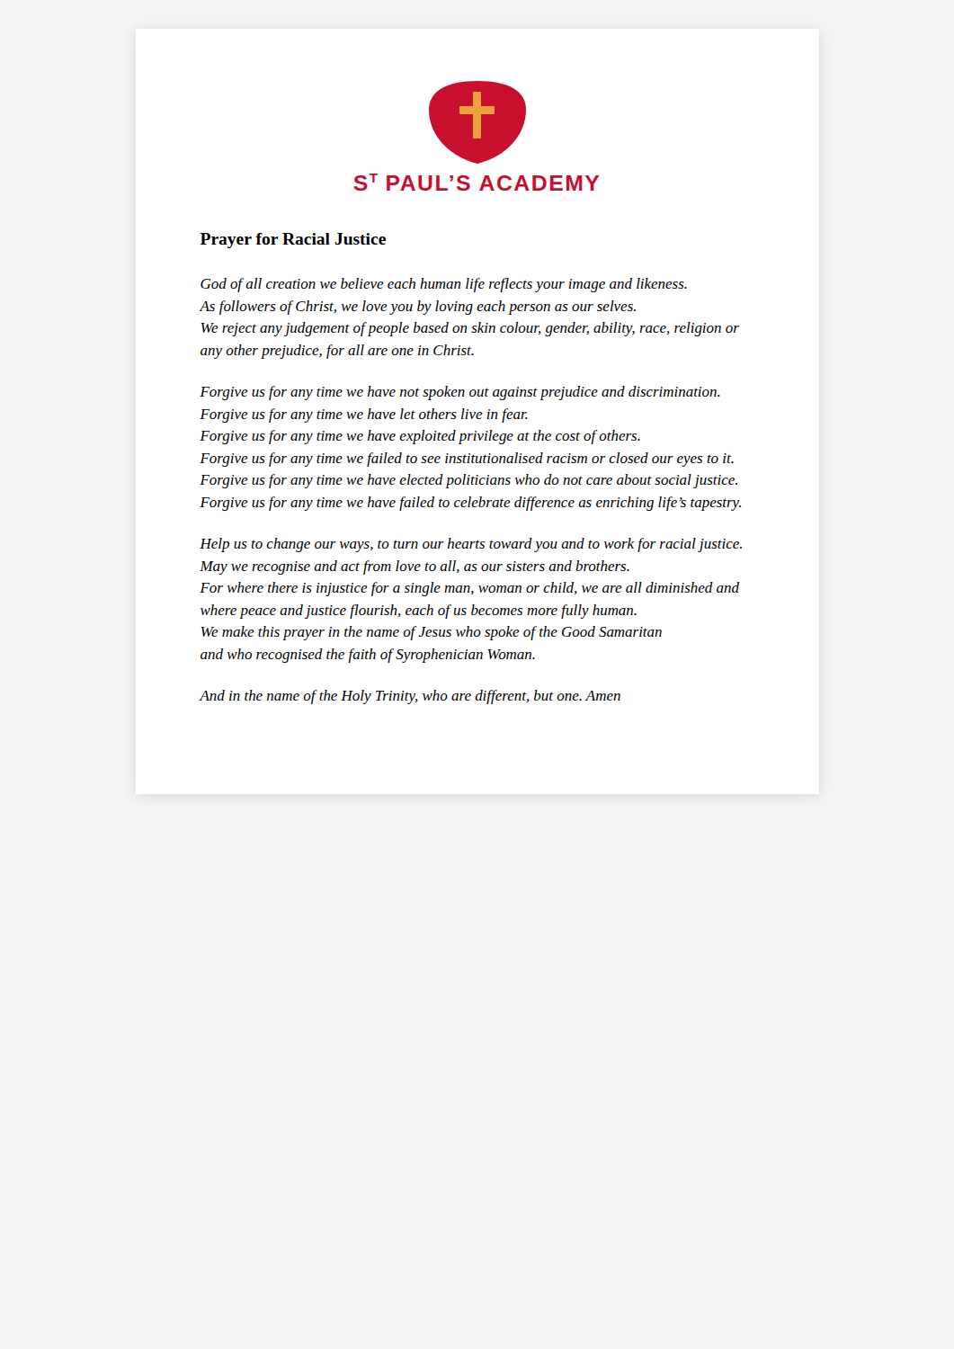St Paul’s Academy
Prayer for Racial Justice
God of all creation we believe each human life reflects your image and likeness.
As followers of Christ, we love you by loving each person as our selves.
We reject any judgement of people based on skin colour, gender, ability, race, religion or any other prejudice, for all are one in Christ.
Forgive us for any time we have not spoken out against prejudice and discrimination.
Forgive us for any time we have let others live in fear.
Forgive us for any time we have exploited privilege at the cost of others.
Forgive us for any time we failed to see institutionalised racism or closed our eyes to it.
Forgive us for any time we have elected politicians who do not care about social justice.
Forgive us for any time we have failed to celebrate difference as enriching life’s tapestry.
Help us to change our ways, to turn our hearts toward you and to work for racial justice.
May we recognise and act from love to all, as our sisters and brothers.
For where there is injustice for a single man, woman or child, we are all diminished and where peace and justice flourish, each of us becomes more fully human.
We make this prayer in the name of Jesus who spoke of the Good Samaritan
and who recognised the faith of Syrophenician Woman.
And in the name of the Holy Trinity, who are different, but one. Amen